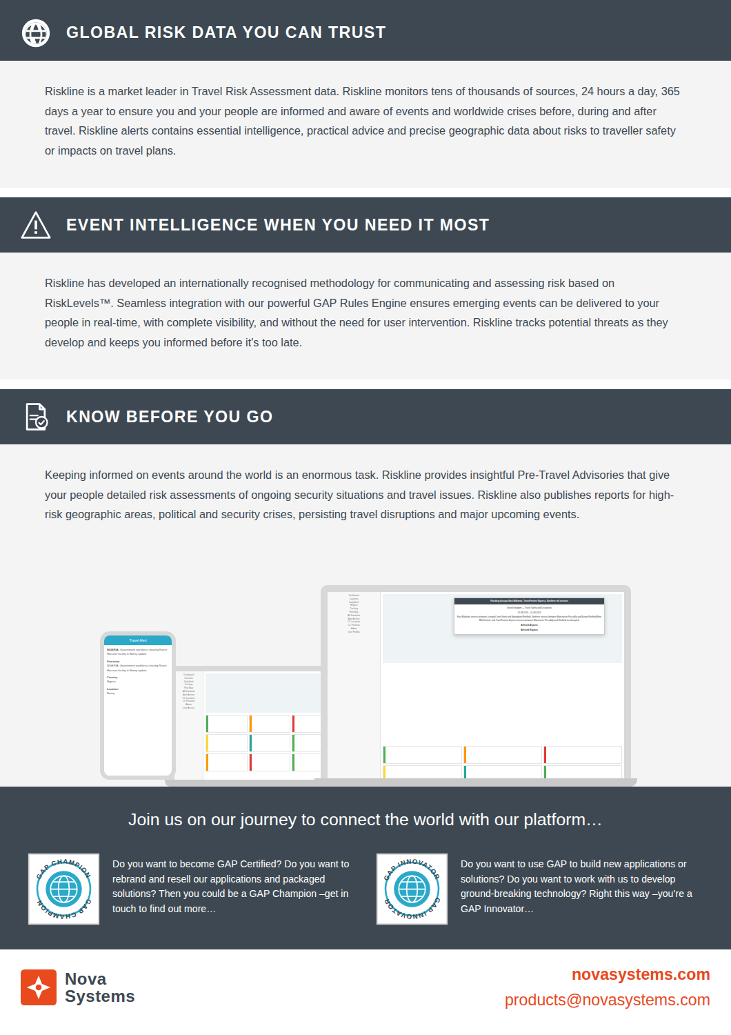Global Risk Data You Can Trust
Riskline is a market leader in Travel Risk Assessment data. Riskline monitors tens of thousands of sources, 24 hours a day, 365 days a year to ensure you and your people are informed and aware of events and worldwide crises before, during and after travel. Riskline alerts contains essential intelligence, practical advice and precise geographic data about risks to traveller safety or impacts on travel plans.
Event Intelligence When You Need It Most
Riskline has developed an internationally recognised methodology for communicating and assessing risk based on RiskLevels™. Seamless integration with our powerful GAP Rules Engine ensures emerging events can be delivered to your people in real-time, with complete visibility, and without the need for user intervention. Riskline tracks potential threats as they develop and keeps you informed before it's too late.
Know Before You Go
Keeping informed on events around the world is an enormous task. Riskline provides insightful Pre-Travel Advisories that give your people detailed risk assessments of ongoing security situations and travel issues. Riskline also publishes reports for high-risk geographic areas, political and security crises, persisting travel disruptions and major upcoming events.
Travel Alert
NIGERIA: Government workforce clearing Rivers Harcourt facility in Bonny update
Summary
NIGERIA: Government workforce clearing Rivers Harcourt facility in Bonny update
Country
Nigeria
Location
Bonny
Dashboard
Countries
Daily Brief
Tracking
Risk Map
All Standards
Alert Archive
CC Locations
CC Positions
Admin
User Access
Dashboard
Countries
Daily Brief
Reports
Tracking
Risk Map
All Standards
Alert Archive
CC Locations
CC Positions
Admin
User Profiles
Flooding disrupts East Midlands, TransPennine Express, Northern rail services
United Kingdom — Travel Safety and Disruptions
07.08.2019 – 01.08.2019
East Midlands services between Liverpool Lime Street and Nottingham/Sheffield, Northern services between Manchester Piccadilly and Buxton/Sheffield/New Mills/Central, and TransPennine Express services between Manchester Piccadilly and Sheffield are disrupted.
Affected Airports
Affected Regions
Join us on our journey to connect the world with our platform…
GAP CHAMPION GAP CHAMPION
Do you want to become GAP Certified? Do you want to rebrand and resell our applications and packaged solutions? Then you could be a GAP Champion –get in touch to find out more…
GAP INNOVATOR GAP INNOVATOR
Do you want to use GAP to build new applications or solutions? Do you want to work with us to develop ground-breaking technology? Right this way –you’re a GAP Innovator…
Nova
Systems
novasystems.com products@novasystems.com